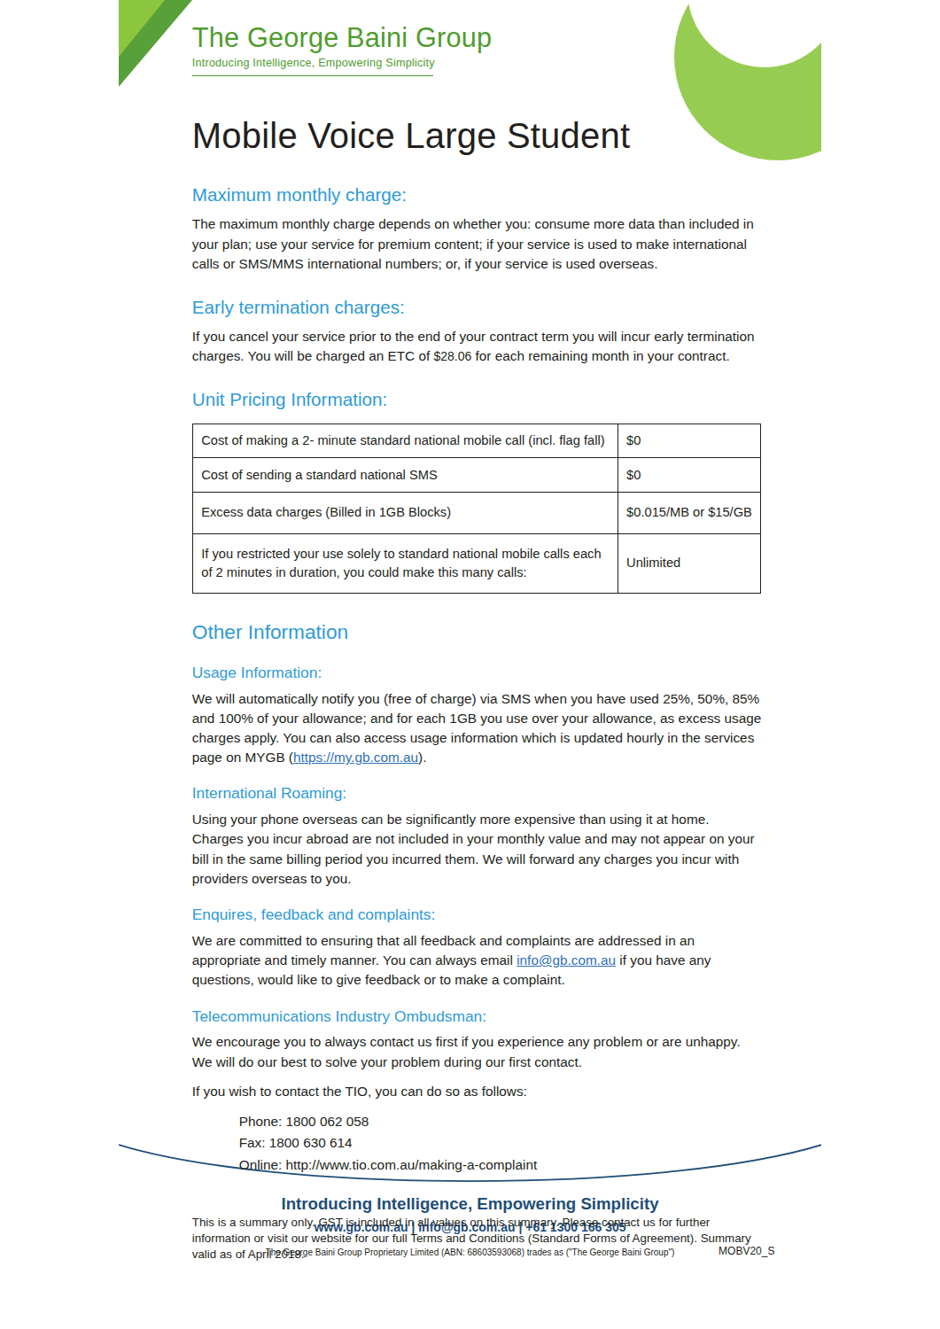The George Baini Group
Introducing Intelligence, Empowering Simplicity
Mobile Voice Large Student
Maximum monthly charge:
The maximum monthly charge depends on whether you: consume more data than included in your plan; use your service for premium content; if your service is used to make international calls or SMS/MMS international numbers; or, if your service is used overseas.
Early termination charges:
If you cancel your service prior to the end of your contract term you will incur early termination charges. You will be charged an ETC of $28.06 for each remaining month in your contract.
Unit Pricing Information:
| Cost of making a 2- minute standard national mobile call (incl. flag fall) | $0 |
| Cost of sending a standard national SMS | $0 |
| Excess data charges (Billed in 1GB Blocks) | $0.015/MB or $15/GB |
| If you restricted your use solely to standard national mobile calls each of 2 minutes in duration, you could make this many calls: | Unlimited |
Other Information
Usage Information:
We will automatically notify you (free of charge) via SMS when you have used 25%, 50%, 85% and 100% of your allowance; and for each 1GB you use over your allowance, as excess usage charges apply. You can also access usage information which is updated hourly in the services page on MYGB (https://my.gb.com.au).
International Roaming:
Using your phone overseas can be significantly more expensive than using it at home. Charges you incur abroad are not included in your monthly value and may not appear on your bill in the same billing period you incurred them. We will forward any charges you incur with providers overseas to you.
Enquires, feedback and complaints:
We are committed to ensuring that all feedback and complaints are addressed in an appropriate and timely manner. You can always email info@gb.com.au if you have any questions, would like to give feedback or to make a complaint.
Telecommunications Industry Ombudsman:
We encourage you to always contact us first if you experience any problem or are unhappy. We will do our best to solve your problem during our first contact.
If you wish to contact the TIO, you can do so as follows:
Phone: 1800 062 058
Fax: 1800 630 614
Online: http://www.tio.com.au/making-a-complaint
This is a summary only. GST is included in all values on this summary. Please contact us for further information or visit our website for our full Terms and Conditions (Standard Forms of Agreement). Summary valid as of April 2018.
Introducing Intelligence, Empowering Simplicity
www.gb.com.au | info@gb.com.au | +61 1300 166 305
The George Baini Group Proprietary Limited (ABN: 68603593068) trades as ("The George Baini Group")
MOBV20_S